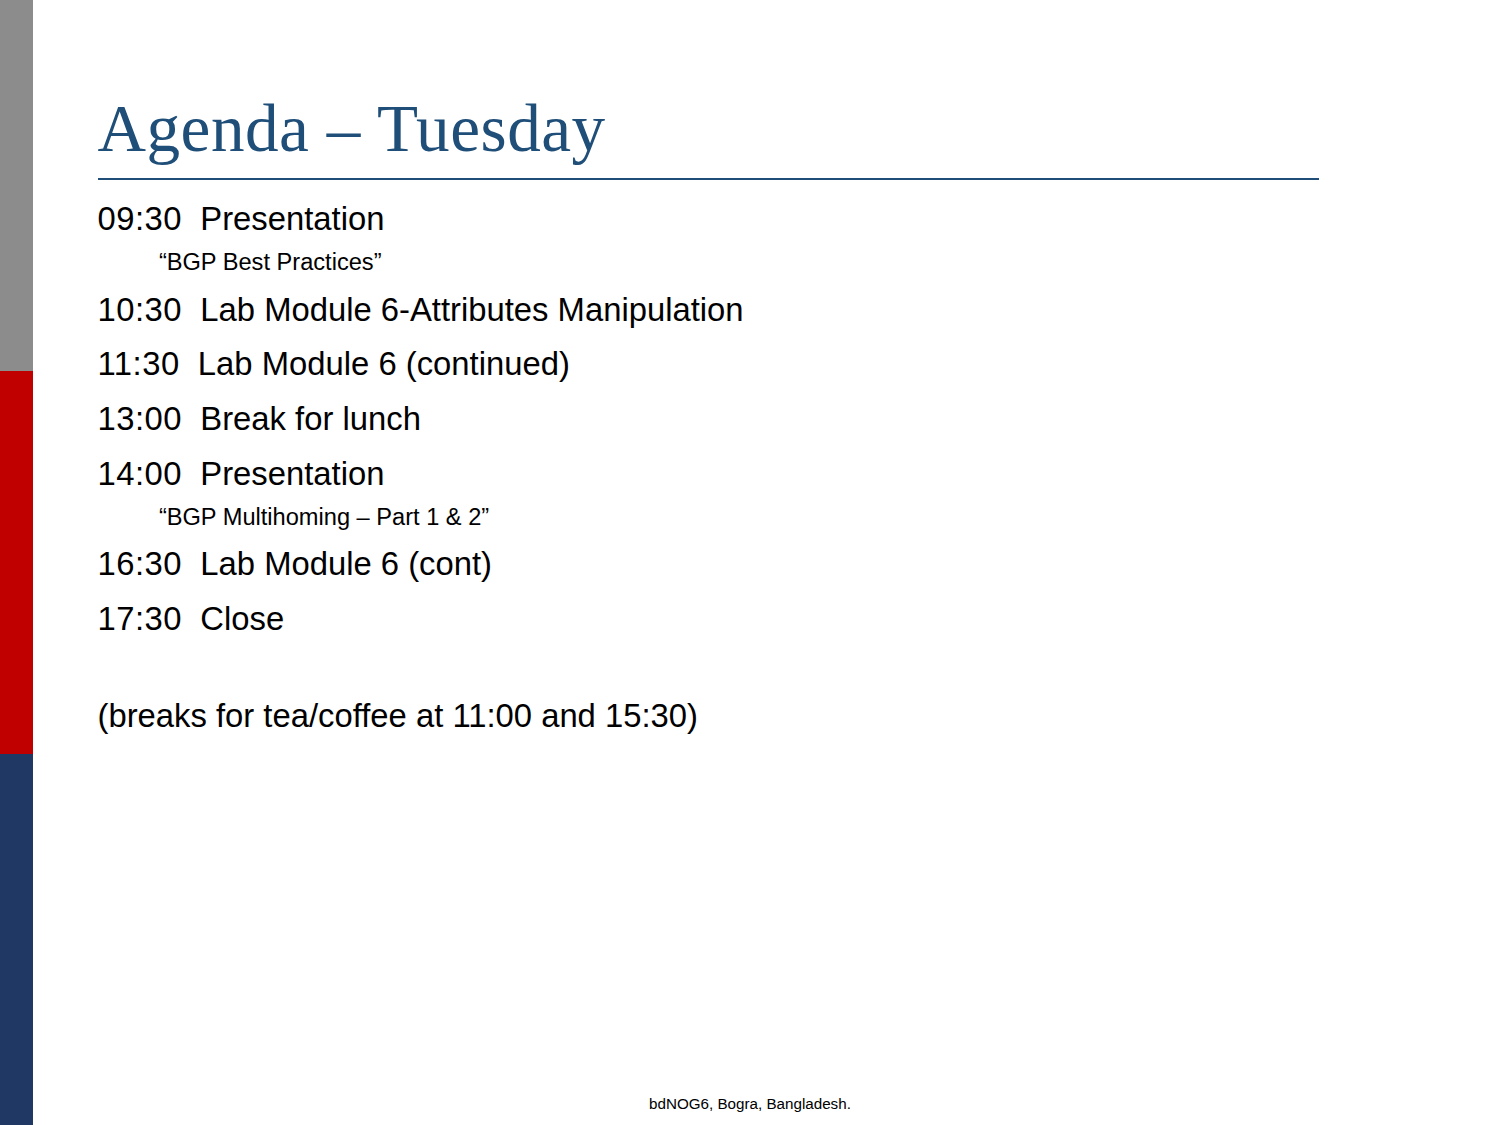Agenda – Tuesday
09:30 Presentation “BGP Best Practices”
10:30 Lab Module 6-Attributes Manipulation
11:30 Lab Module 6 (continued)
13:00 Break for lunch
14:00 Presentation “BGP Multihoming – Part 1 & 2”
16:30 Lab Module 6 (cont)
17:30 Close
(breaks for tea/coffee at 11:00 and 15:30)
bdNOG6, Bogra, Bangladesh.